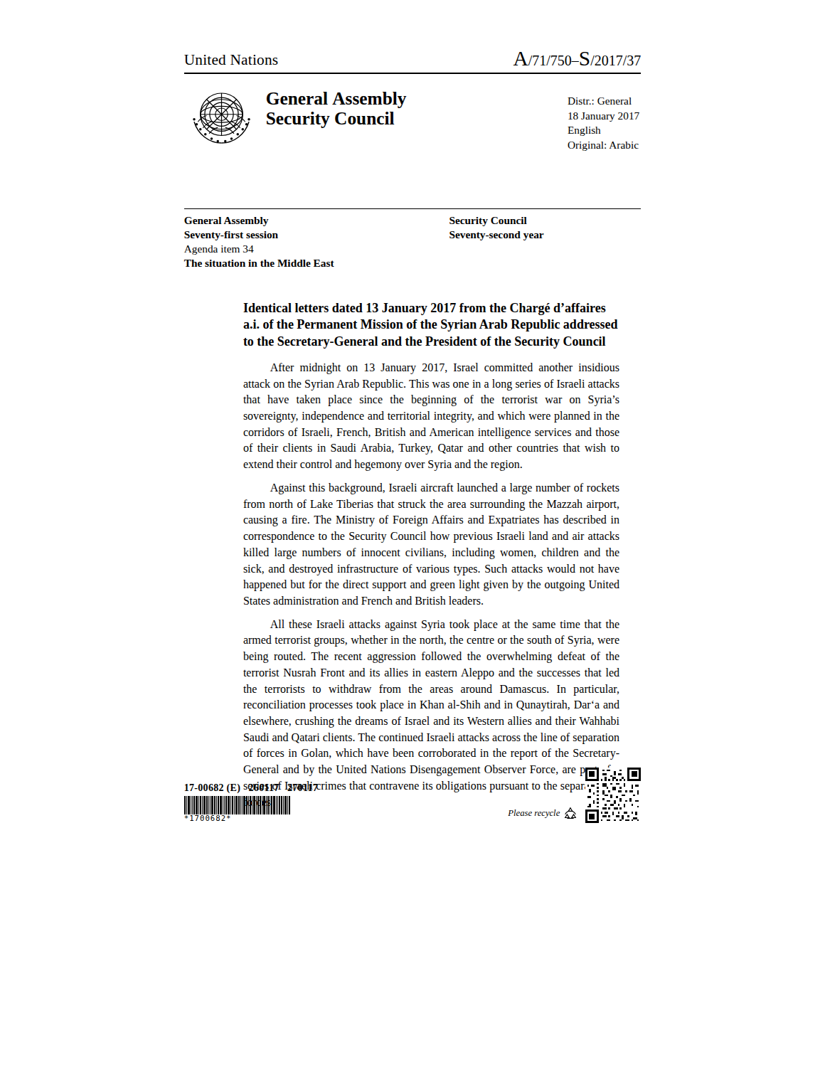United Nations
A/71/750–S/2017/37
General Assembly
Security Council
Distr.: General
18 January 2017
English
Original: Arabic
General Assembly
Seventy-first session
Agenda item 34
The situation in the Middle East
Security Council
Seventy-second year
Identical letters dated 13 January 2017 from the Chargé d’affaires a.i. of the Permanent Mission of the Syrian Arab Republic addressed to the Secretary-General and the President of the Security Council
After midnight on 13 January 2017, Israel committed another insidious attack on the Syrian Arab Republic. This was one in a long series of Israeli attacks that have taken place since the beginning of the terrorist war on Syria’s sovereignty, independence and territorial integrity, and which were planned in the corridors of Israeli, French, British and American intelligence services and those of their clients in Saudi Arabia, Turkey, Qatar and other countries that wish to extend their control and hegemony over Syria and the region.
Against this background, Israeli aircraft launched a large number of rockets from north of Lake Tiberias that struck the area surrounding the Mazzah airport, causing a fire. The Ministry of Foreign Affairs and Expatriates has described in correspondence to the Security Council how previous Israeli land and air attacks killed large numbers of innocent civilians, including women, children and the sick, and destroyed infrastructure of various types. Such attacks would not have happened but for the direct support and green light given by the outgoing United States administration and French and British leaders.
All these Israeli attacks against Syria took place at the same time that the armed terrorist groups, whether in the north, the centre or the south of Syria, were being routed. The recent aggression followed the overwhelming defeat of the terrorist Nusrah Front and its allies in eastern Aleppo and the successes that led the terrorists to withdraw from the areas around Damascus. In particular, reconciliation processes took place in Khan al-Shih and in Qunaytirah, Dar‘a and elsewhere, crushing the dreams of Israel and its Western allies and their Wahhabi Saudi and Qatari clients. The continued Israeli attacks across the line of separation of forces in Golan, which have been corroborated in the report of the Secretary-General and by the United Nations Disengagement Observer Force, are part of a series of Israeli crimes that contravene its obligations pursuant to the separation of forces
17-00682 (E) 260117 270117
*1700682*
Please recycle